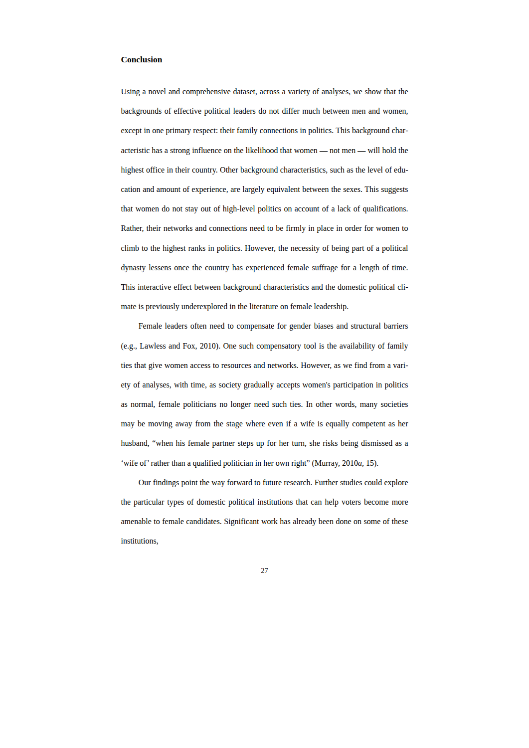Conclusion
Using a novel and comprehensive dataset, across a variety of analyses, we show that the backgrounds of effective political leaders do not differ much between men and women, except in one primary respect: their family connections in politics. This background characteristic has a strong influence on the likelihood that women — not men — will hold the highest office in their country. Other background characteristics, such as the level of education and amount of experience, are largely equivalent between the sexes. This suggests that women do not stay out of high-level politics on account of a lack of qualifications. Rather, their networks and connections need to be firmly in place in order for women to climb to the highest ranks in politics. However, the necessity of being part of a political dynasty lessens once the country has experienced female suffrage for a length of time. This interactive effect between background characteristics and the domestic political climate is previously underexplored in the literature on female leadership.
Female leaders often need to compensate for gender biases and structural barriers (e.g., Lawless and Fox, 2010). One such compensatory tool is the availability of family ties that give women access to resources and networks. However, as we find from a variety of analyses, with time, as society gradually accepts women's participation in politics as normal, female politicians no longer need such ties. In other words, many societies may be moving away from the stage where even if a wife is equally competent as her husband, “when his female partner steps up for her turn, she risks being dismissed as a ‘wife of’ rather than a qualified politician in her own right” (Murray, 2010a, 15).
Our findings point the way forward to future research. Further studies could explore the particular types of domestic political institutions that can help voters become more amenable to female candidates. Significant work has already been done on some of these institutions,
27